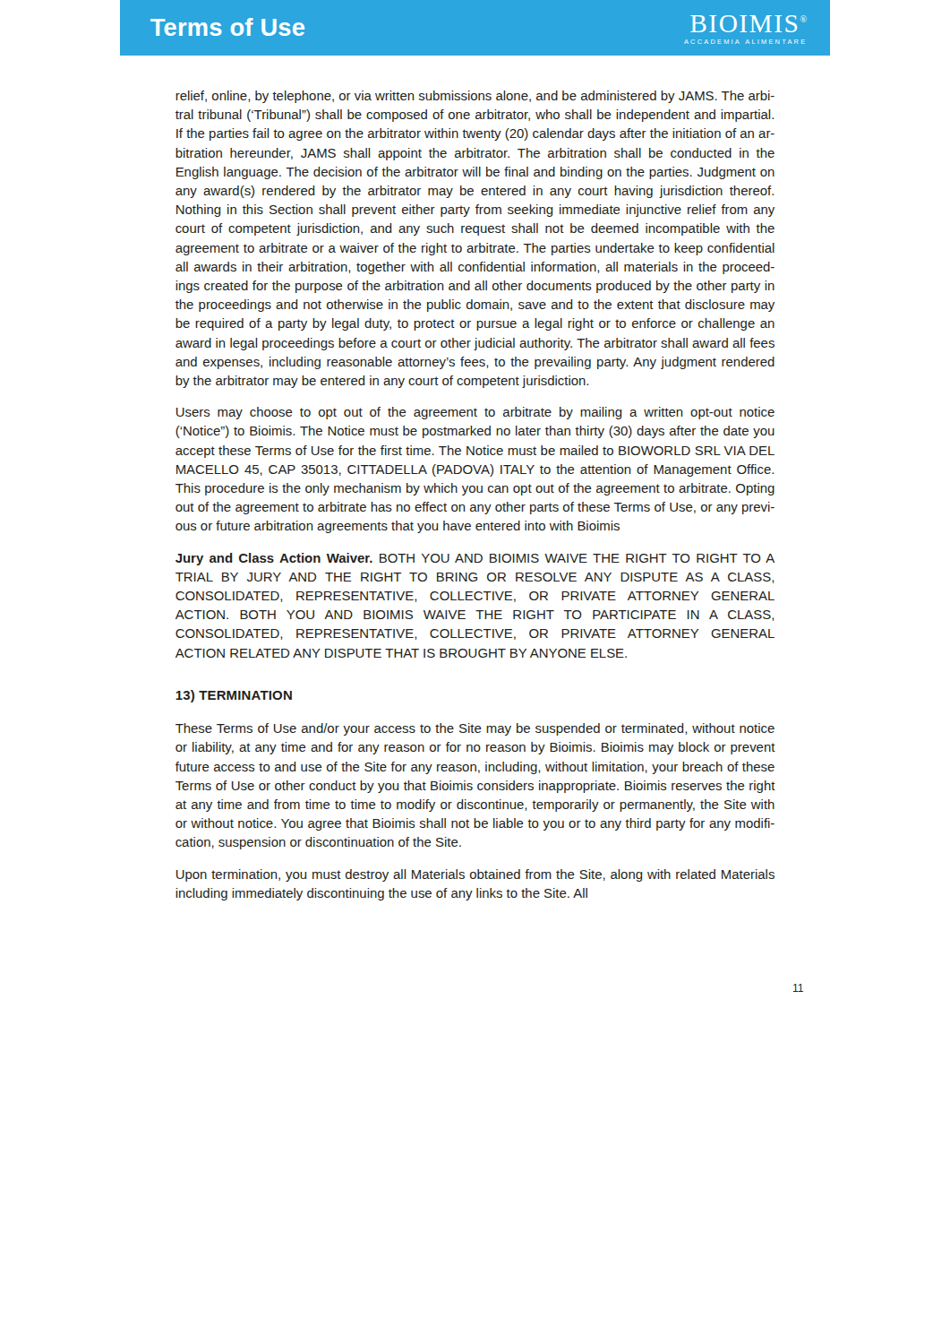Terms of Use
BIOIMIS®
ACCADEMIA ALIMENTARE
relief, online, by telephone, or via written submissions alone, and be administered by JAMS. The arbitral tribunal (‘Tribunal”) shall be composed of one arbitrator, who shall be independent and impartial. If the parties fail to agree on the arbitrator within twenty (20) calendar days after the initiation of an arbitration hereunder, JAMS shall appoint the arbitrator. The arbitration shall be conducted in the English language. The decision of the arbitrator will be final and binding on the parties. Judgment on any award(s) rendered by the arbitrator may be entered in any court having jurisdiction thereof. Nothing in this Section shall prevent either party from seeking immediate injunctive relief from any court of competent jurisdiction, and any such request shall not be deemed incompatible with the agreement to arbitrate or a waiver of the right to arbitrate. The parties undertake to keep confidential all awards in their arbitration, together with all confidential information, all materials in the proceedings created for the purpose of the arbitration and all other documents produced by the other party in the proceedings and not otherwise in the public domain, save and to the extent that disclosure may be required of a party by legal duty, to protect or pursue a legal right or to enforce or challenge an award in legal proceedings before a court or other judicial authority. The arbitrator shall award all fees and expenses, including reasonable attorney’s fees, to the prevailing party. Any judgment rendered by the arbitrator may be entered in any court of competent jurisdiction.
Users may choose to opt out of the agreement to arbitrate by mailing a written opt-out notice (‘Notice”) to Bioimis. The Notice must be postmarked no later than thirty (30) days after the date you accept these Terms of Use for the first time. The Notice must be mailed to BIOWORLD SRL VIA DEL MACELLO 45, CAP 35013, CITTADELLA (PADOVA) ITALY to the attention of Management Office. This procedure is the only mechanism by which you can opt out of the agreement to arbitrate. Opting out of the agreement to arbitrate has no effect on any other parts of these Terms of Use, or any previous or future arbitration agreements that you have entered into with Bioimis
Jury and Class Action Waiver. BOTH YOU AND BIOIMIS WAIVE THE RIGHT TO RIGHT TO A TRIAL BY JURY AND THE RIGHT TO BRING OR RESOLVE ANY DISPUTE AS A CLASS, CONSOLIDATED, REPRESENTATIVE, COLLECTIVE, OR PRIVATE ATTORNEY GENERAL ACTION. BOTH YOU AND BIOIMIS WAIVE THE RIGHT TO PARTICIPATE IN A CLASS, CONSOLIDATED, REPRESENTATIVE, COLLECTIVE, OR PRIVATE ATTORNEY GENERAL ACTION RELATED ANY DISPUTE THAT IS BROUGHT BY ANYONE ELSE.
13) TERMINATION
These Terms of Use and/or your access to the Site may be suspended or terminated, without notice or liability, at any time and for any reason or for no reason by Bioimis. Bioimis may block or prevent future access to and use of the Site for any reason, including, without limitation, your breach of these Terms of Use or other conduct by you that Bioimis considers inappropriate. Bioimis reserves the right at any time and from time to time to modify or discontinue, temporarily or permanently, the Site with or without notice. You agree that Bioimis shall not be liable to you or to any third party for any modification, suspension or discontinuation of the Site.
Upon termination, you must destroy all Materials obtained from the Site, along with related Materials including immediately discontinuing the use of any links to the Site. All
11